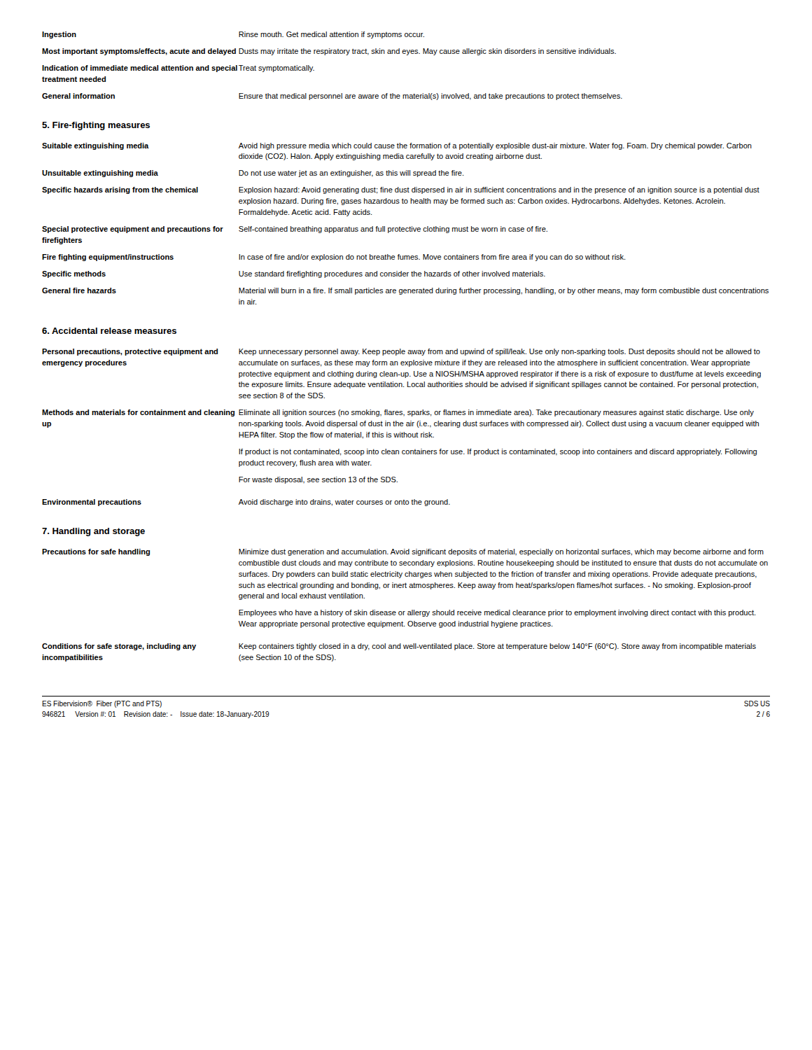| Ingestion | Rinse mouth. Get medical attention if symptoms occur. |
| Most important symptoms/effects, acute and delayed | Dusts may irritate the respiratory tract, skin and eyes. May cause allergic skin disorders in sensitive individuals. |
| Indication of immediate medical attention and special treatment needed | Treat symptomatically. |
| General information | Ensure that medical personnel are aware of the material(s) involved, and take precautions to protect themselves. |
5. Fire-fighting measures
| Suitable extinguishing media | Avoid high pressure media which could cause the formation of a potentially explosible dust-air mixture. Water fog. Foam. Dry chemical powder. Carbon dioxide (CO2). Halon. Apply extinguishing media carefully to avoid creating airborne dust. |
| Unsuitable extinguishing media | Do not use water jet as an extinguisher, as this will spread the fire. |
| Specific hazards arising from the chemical | Explosion hazard: Avoid generating dust; fine dust dispersed in air in sufficient concentrations and in the presence of an ignition source is a potential dust explosion hazard. During fire, gases hazardous to health may be formed such as: Carbon oxides. Hydrocarbons. Aldehydes. Ketones. Acrolein. Formaldehyde. Acetic acid. Fatty acids. |
| Special protective equipment and precautions for firefighters | Self-contained breathing apparatus and full protective clothing must be worn in case of fire. |
| Fire fighting equipment/instructions | In case of fire and/or explosion do not breathe fumes. Move containers from fire area if you can do so without risk. |
| Specific methods | Use standard firefighting procedures and consider the hazards of other involved materials. |
| General fire hazards | Material will burn in a fire. If small particles are generated during further processing, handling, or by other means, may form combustible dust concentrations in air. |
6. Accidental release measures
| Personal precautions, protective equipment and emergency procedures | Keep unnecessary personnel away. Keep people away from and upwind of spill/leak. Use only non-sparking tools. Dust deposits should not be allowed to accumulate on surfaces, as these may form an explosive mixture if they are released into the atmosphere in sufficient concentration. Wear appropriate protective equipment and clothing during clean-up. Use a NIOSH/MSHA approved respirator if there is a risk of exposure to dust/fume at levels exceeding the exposure limits. Ensure adequate ventilation. Local authorities should be advised if significant spillages cannot be contained. For personal protection, see section 8 of the SDS. |
| Methods and materials for containment and cleaning up | Eliminate all ignition sources (no smoking, flares, sparks, or flames in immediate area). Take precautionary measures against static discharge. Use only non-sparking tools. Avoid dispersal of dust in the air (i.e., clearing dust surfaces with compressed air). Collect dust using a vacuum cleaner equipped with HEPA filter. Stop the flow of material, if this is without risk. If product is not contaminated, scoop into clean containers for use. If product is contaminated, scoop into containers and discard appropriately. Following product recovery, flush area with water. For waste disposal, see section 13 of the SDS. |
| Environmental precautions | Avoid discharge into drains, water courses or onto the ground. |
7. Handling and storage
| Precautions for safe handling | Minimize dust generation and accumulation. Avoid significant deposits of material, especially on horizontal surfaces, which may become airborne and form combustible dust clouds and may contribute to secondary explosions. Routine housekeeping should be instituted to ensure that dusts do not accumulate on surfaces. Dry powders can build static electricity charges when subjected to the friction of transfer and mixing operations. Provide adequate precautions, such as electrical grounding and bonding, or inert atmospheres. Keep away from heat/sparks/open flames/hot surfaces. - No smoking. Explosion-proof general and local exhaust ventilation. Employees who have a history of skin disease or allergy should receive medical clearance prior to employment involving direct contact with this product. Wear appropriate personal protective equipment. Observe good industrial hygiene practices. |
| Conditions for safe storage, including any incompatibilities | Keep containers tightly closed in a dry, cool and well-ventilated place. Store at temperature below 140°F (60°C). Store away from incompatible materials (see Section 10 of the SDS). |
ES Fibervision® Fiber (PTC and PTS)
946821 Version #: 01 Revision date: - Issue date: 18-January-2019
SDS US
2 / 6